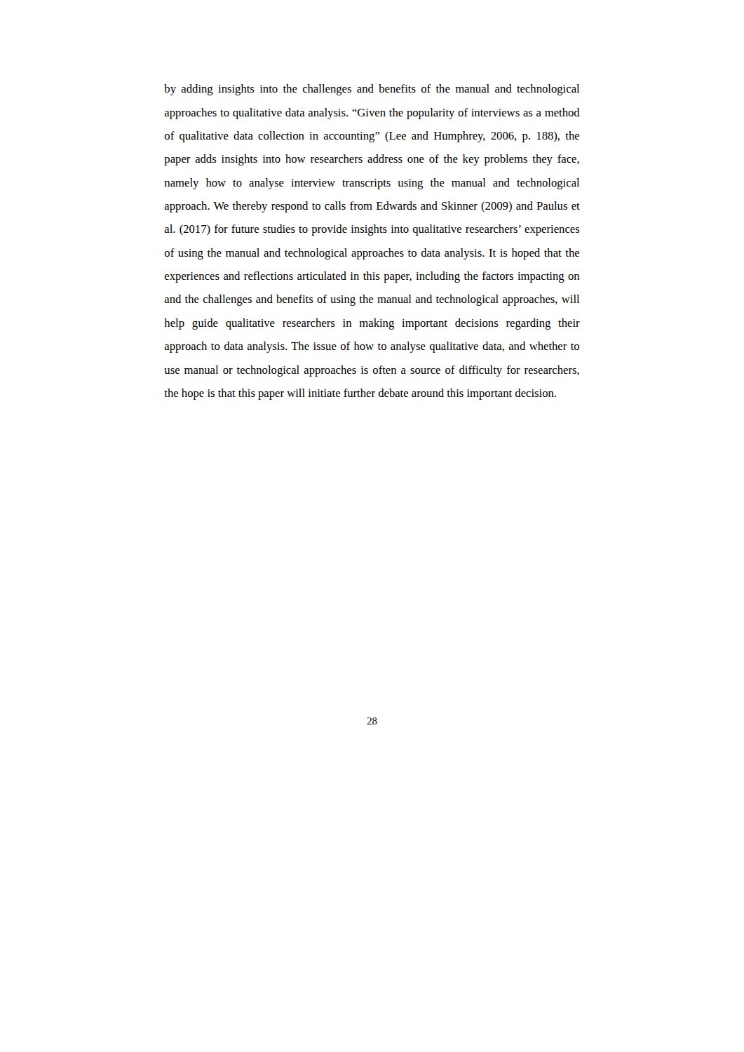by adding insights into the challenges and benefits of the manual and technological approaches to qualitative data analysis. “Given the popularity of interviews as a method of qualitative data collection in accounting” (Lee and Humphrey, 2006, p. 188), the paper adds insights into how researchers address one of the key problems they face, namely how to analyse interview transcripts using the manual and technological approach. We thereby respond to calls from Edwards and Skinner (2009) and Paulus et al. (2017) for future studies to provide insights into qualitative researchers’ experiences of using the manual and technological approaches to data analysis. It is hoped that the experiences and reflections articulated in this paper, including the factors impacting on and the challenges and benefits of using the manual and technological approaches, will help guide qualitative researchers in making important decisions regarding their approach to data analysis. The issue of how to analyse qualitative data, and whether to use manual or technological approaches is often a source of difficulty for researchers, the hope is that this paper will initiate further debate around this important decision.
28